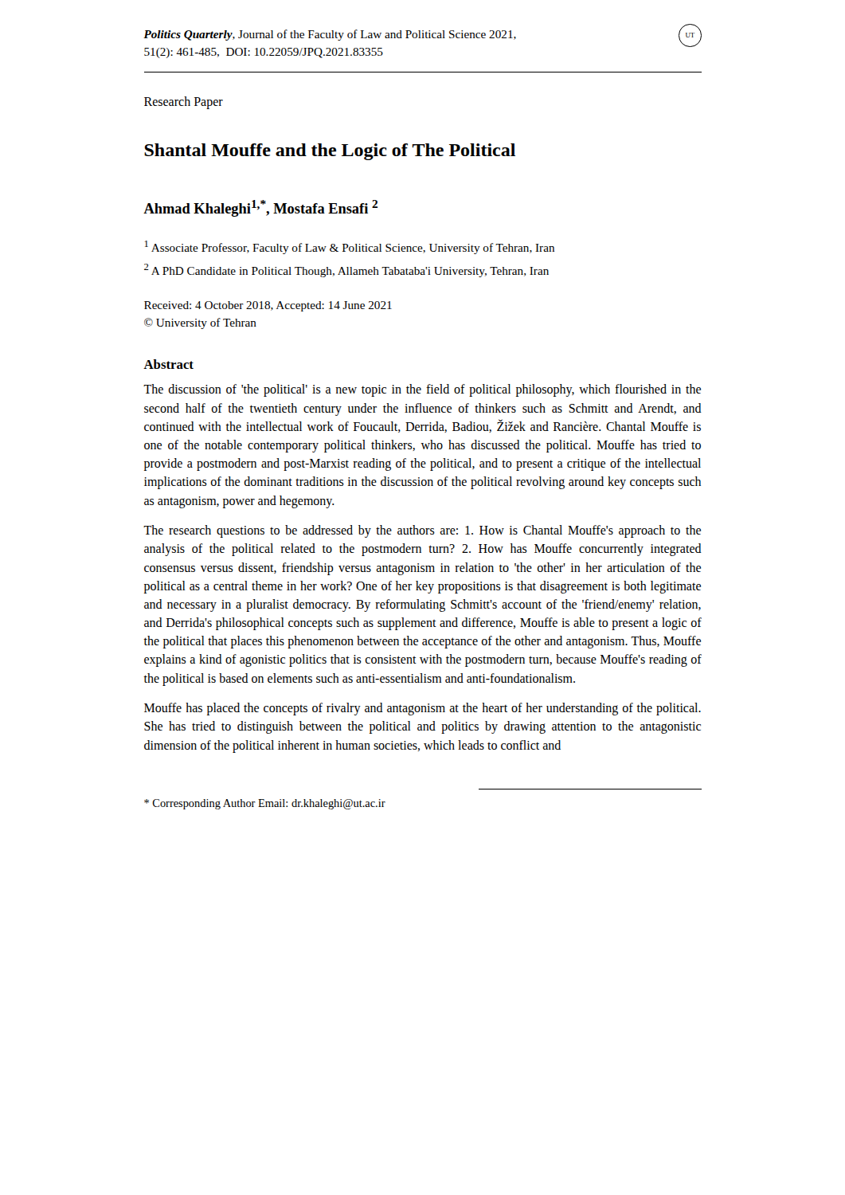Politics Quarterly, Journal of the Faculty of Law and Political Science 2021,
51(2): 461-485, DOI: 10.22059/JPQ.2021.83355
UT
Research Paper
Shantal Mouffe and the Logic of The Political
Ahmad Khaleghi1,*, Mostafa Ensafi 2
1 Associate Professor, Faculty of Law & Political Science, University of Tehran, Iran
2 A PhD Candidate in Political Though, Allameh Tabataba'i University, Tehran, Iran
Received: 4 October 2018, Accepted: 14 June 2021
© University of Tehran
Abstract
The discussion of 'the political' is a new topic in the field of political philosophy, which flourished in the second half of the twentieth century under the influence of thinkers such as Schmitt and Arendt, and continued with the intellectual work of Foucault, Derrida, Badiou, Žižek and Rancière. Chantal Mouffe is one of the notable contemporary political thinkers, who has discussed the political. Mouffe has tried to provide a postmodern and post-Marxist reading of the political, and to present a critique of the intellectual implications of the dominant traditions in the discussion of the political revolving around key concepts such as antagonism, power and hegemony.
The research questions to be addressed by the authors are: 1. How is Chantal Mouffe's approach to the analysis of the political related to the postmodern turn? 2. How has Mouffe concurrently integrated consensus versus dissent, friendship versus antagonism in relation to 'the other' in her articulation of the political as a central theme in her work? One of her key propositions is that disagreement is both legitimate and necessary in a pluralist democracy. By reformulating Schmitt's account of the 'friend/enemy' relation, and Derrida's philosophical concepts such as supplement and difference, Mouffe is able to present a logic of the political that places this phenomenon between the acceptance of the other and antagonism. Thus, Mouffe explains a kind of agonistic politics that is consistent with the postmodern turn, because Mouffe's reading of the political is based on elements such as anti-essentialism and anti-foundationalism.
Mouffe has placed the concepts of rivalry and antagonism at the heart of her understanding of the political. She has tried to distinguish between the political and politics by drawing attention to the antagonistic dimension of the political inherent in human societies, which leads to conflict and
* Corresponding Author Email: dr.khaleghi@ut.ac.ir